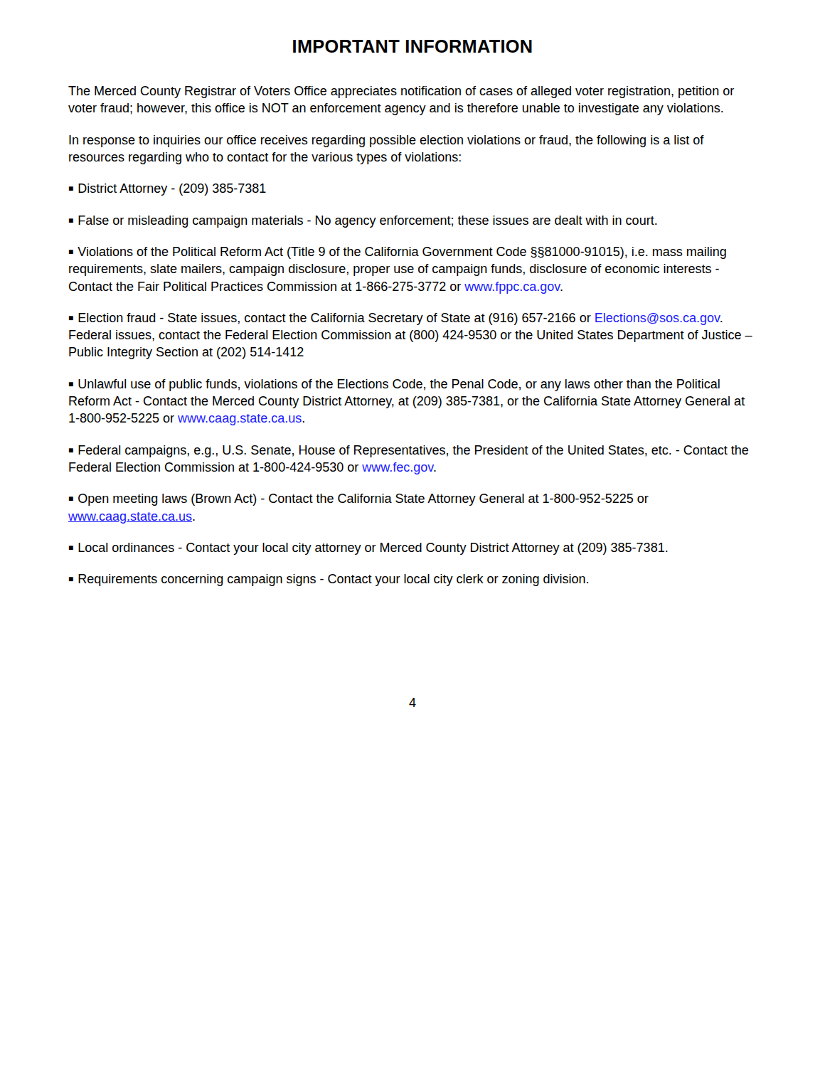IMPORTANT INFORMATION
The Merced County Registrar of Voters Office appreciates notification of cases of alleged voter registration, petition or voter fraud; however, this office is NOT an enforcement agency and is therefore unable to investigate any violations.
In response to inquiries our office receives regarding possible election violations or fraud, the following is a list of resources regarding who to contact for the various types of violations:
■District Attorney - (209) 385-7381
■False or misleading campaign materials - No agency enforcement; these issues are dealt with in court.
■Violations of the Political Reform Act (Title 9 of the California Government Code §§81000-91015), i.e. mass mailing requirements, slate mailers, campaign disclosure, proper use of campaign funds, disclosure of economic interests - Contact the Fair Political Practices Commission at 1-866-275-3772 or www.fppc.ca.gov.
■Election fraud - State issues, contact the California Secretary of State at (916) 657-2166 or Elections@sos.ca.gov. Federal issues, contact the Federal Election Commission at (800) 424-9530 or the United States Department of Justice – Public Integrity Section at (202) 514-1412
■Unlawful use of public funds, violations of the Elections Code, the Penal Code, or any laws other than the Political Reform Act - Contact the Merced County District Attorney, at (209) 385-7381, or the California State Attorney General at 1-800-952-5225 or www.caag.state.ca.us.
■Federal campaigns, e.g., U.S. Senate, House of Representatives, the President of the United States, etc. - Contact the Federal Election Commission at 1-800-424-9530 or www.fec.gov.
■Open meeting laws (Brown Act) - Contact the California State Attorney General at 1-800-952-5225 or www.caag.state.ca.us.
■Local ordinances - Contact your local city attorney or Merced County District Attorney at (209) 385-7381.
■Requirements concerning campaign signs - Contact your local city clerk or zoning division.
4